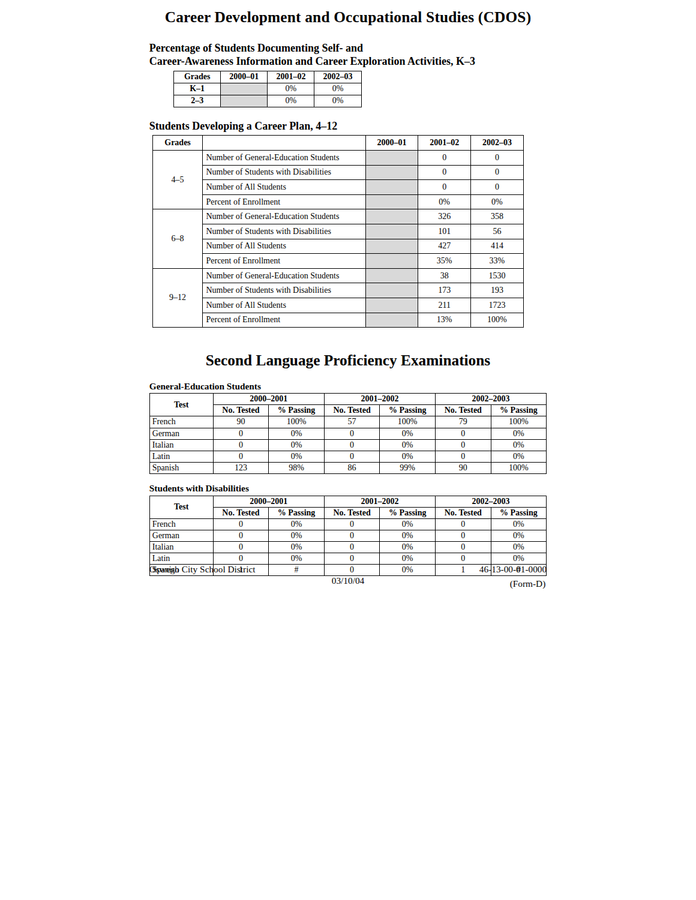Career Development and Occupational Studies (CDOS)
Percentage of Students Documenting Self- and
Career-Awareness Information and Career Exploration Activities, K–3
| Grades | 2000–01 | 2001–02 | 2002–03 |
| --- | --- | --- | --- |
| K–1 | | 0% | 0% |
| 2–3 | | 0% | 0% |
Students Developing a Career Plan, 4–12
| Grades | | 2000–01 | 2001–02 | 2002–03 |
| --- | --- | --- | --- | --- |
| 4–5 | Number of General-Education Students | | 0 | 0 |
| Number of Students with Disabilities | | 0 | 0 |
| Number of All Students | | 0 | 0 |
| Percent of Enrollment | | 0% | 0% |
| 6–8 | Number of General-Education Students | | 326 | 358 |
| Number of Students with Disabilities | | 101 | 56 |
| Number of All Students | | 427 | 414 |
| Percent of Enrollment | | 35% | 33% |
| 9–12 | Number of General-Education Students | | 38 | 1530 |
| Number of Students with Disabilities | | 173 | 193 |
| Number of All Students | | 211 | 1723 |
| Percent of Enrollment | | 13% | 100% |
Second Language Proficiency Examinations
General-Education Students
| Test | 2000–2001 | 2001–2002 | 2002–2003 |
| --- | --- | --- | --- |
| No. Tested | % Passing | No. Tested | % Passing | No. Tested | % Passing |
| French | 90 | 100% | 57 | 100% | 79 | 100% |
| German | 0 | 0% | 0 | 0% | 0 | 0% |
| Italian | 0 | 0% | 0 | 0% | 0 | 0% |
| Latin | 0 | 0% | 0 | 0% | 0 | 0% |
| Spanish | 123 | 98% | 86 | 99% | 90 | 100% |
Students with Disabilities
| Test | 2000–2001 | 2001–2002 | 2002–2003 |
| --- | --- | --- | --- |
| No. Tested | % Passing | No. Tested | % Passing | No. Tested | % Passing |
| French | 0 | 0% | 0 | 0% | 0 | 0% |
| German | 0 | 0% | 0 | 0% | 0 | 0% |
| Italian | 0 | 0% | 0 | 0% | 0 | 0% |
| Latin | 0 | 0% | 0 | 0% | 0 | 0% |
| Spanish | 1 | # | 0 | 0% | 1 | # |
(Form-D)
Oswego City School District 46-13-00-01-0000
03/10/04